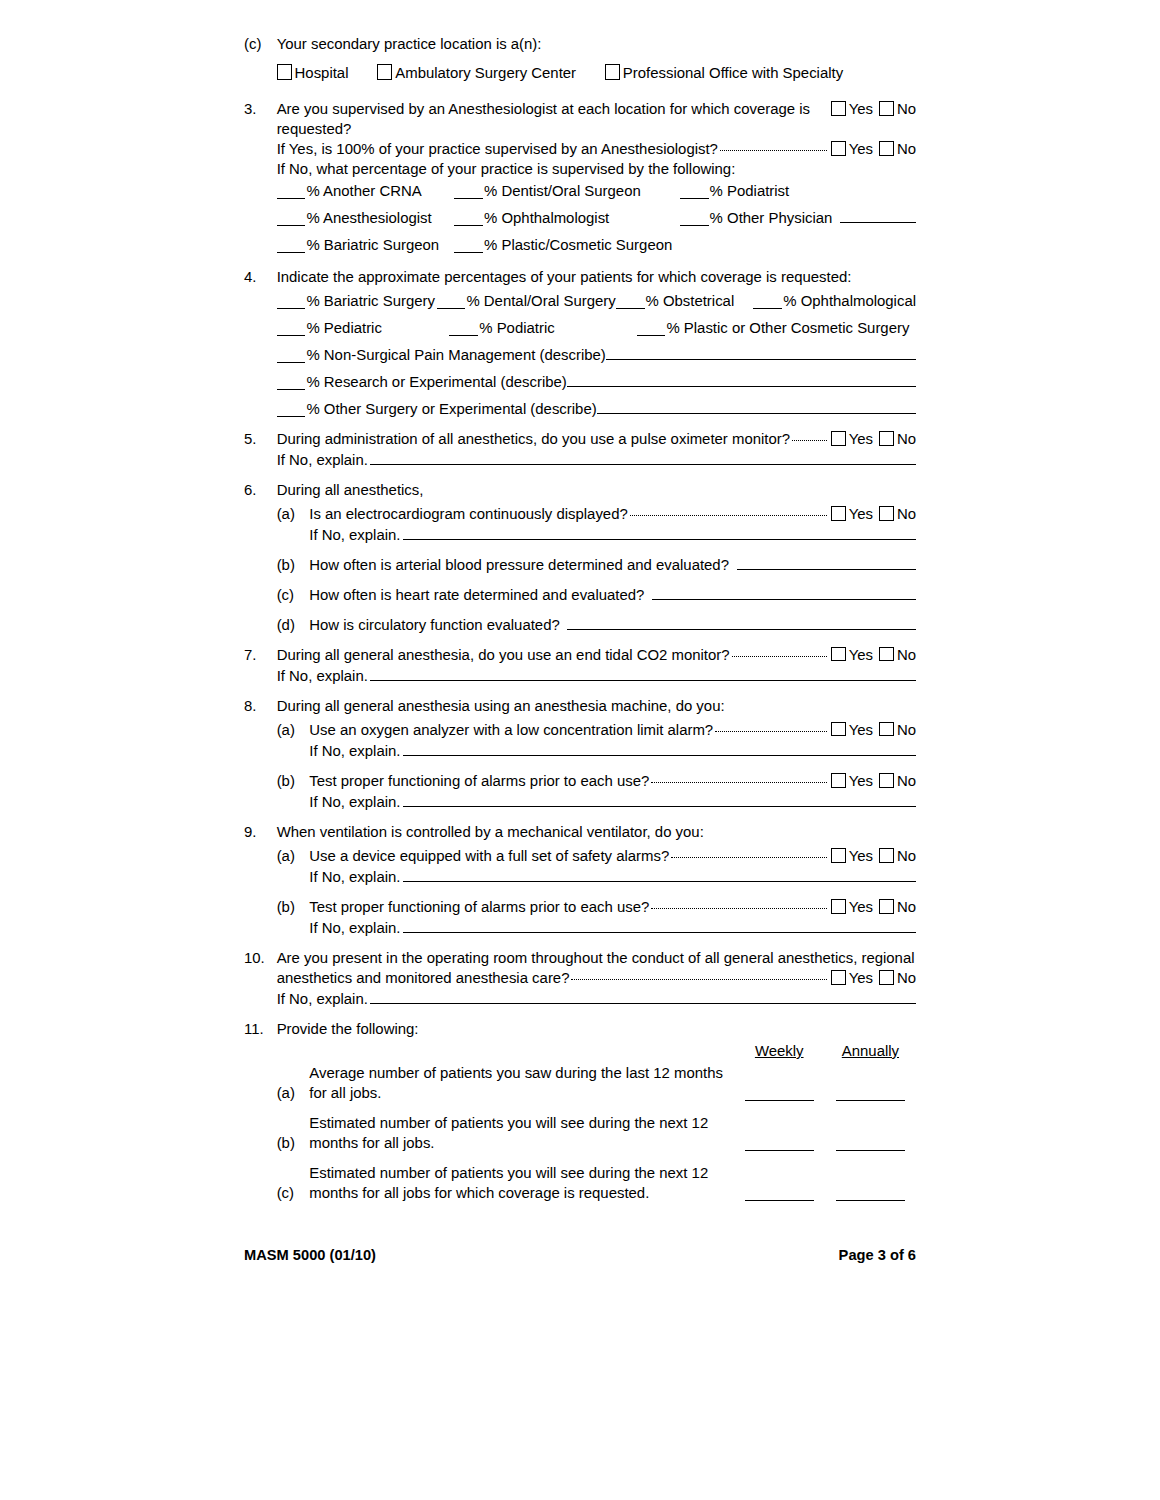(c)
Your secondary practice location is a(n):
Hospital
Ambulatory Surgery Center
Professional Office with Specialty
3.
Are you supervised by an Anesthesiologist at each location for which coverage is requested? Yes No
If Yes, is 100% of your practice supervised by an Anesthesiologist? Yes No
If No, what percentage of your practice is supervised by the following:
% Another CRNA % Dentist/Oral Surgeon % Podiatrist
% Anesthesiologist % Ophthalmologist % Other Physician
% Bariatric Surgeon % Plastic/Cosmetic Surgeon
4.
Indicate the approximate percentages of your patients for which coverage is requested:
% Bariatric Surgery % Dental/Oral Surgery % Obstetrical % Ophthalmological
% Pediatric % Podiatric % Plastic or Other Cosmetic Surgery
% Non-Surgical Pain Management (describe)
% Research or Experimental (describe)
% Other Surgery or Experimental (describe)
5.
During administration of all anesthetics, do you use a pulse oximeter monitor? Yes No
If No, explain.
6.
During all anesthetics,
(a)
Is an electrocardiogram continuously displayed? Yes No
If No, explain.
(b)
How often is arterial blood pressure determined and evaluated?
(c)
How often is heart rate determined and evaluated?
(d)
How is circulatory function evaluated?
7.
During all general anesthesia, do you use an end tidal CO2 monitor? Yes No
If No, explain.
8.
During all general anesthesia using an anesthesia machine, do you:
(a)
Use an oxygen analyzer with a low concentration limit alarm? Yes No
If No, explain.
(b)
Test proper functioning of alarms prior to each use? Yes No
If No, explain.
9.
When ventilation is controlled by a mechanical ventilator, do you:
(a)
Use a device equipped with a full set of safety alarms? Yes No
If No, explain.
(b)
Test proper functioning of alarms prior to each use? Yes No
If No, explain.
10.
Are you present in the operating room throughout the conduct of all general anesthetics, regional
anesthetics and monitored anesthesia care? Yes No
If No, explain.
11.
Provide the following:
Weekly Annually
(a)
Average number of patients you saw during the last 12 months for all jobs.
(b)
Estimated number of patients you will see during the next 12 months for all jobs.
(c)
Estimated number of patients you will see during the next 12 months for all jobs for which coverage is requested.
MASM 5000 (01/10)
Page 3 of 6